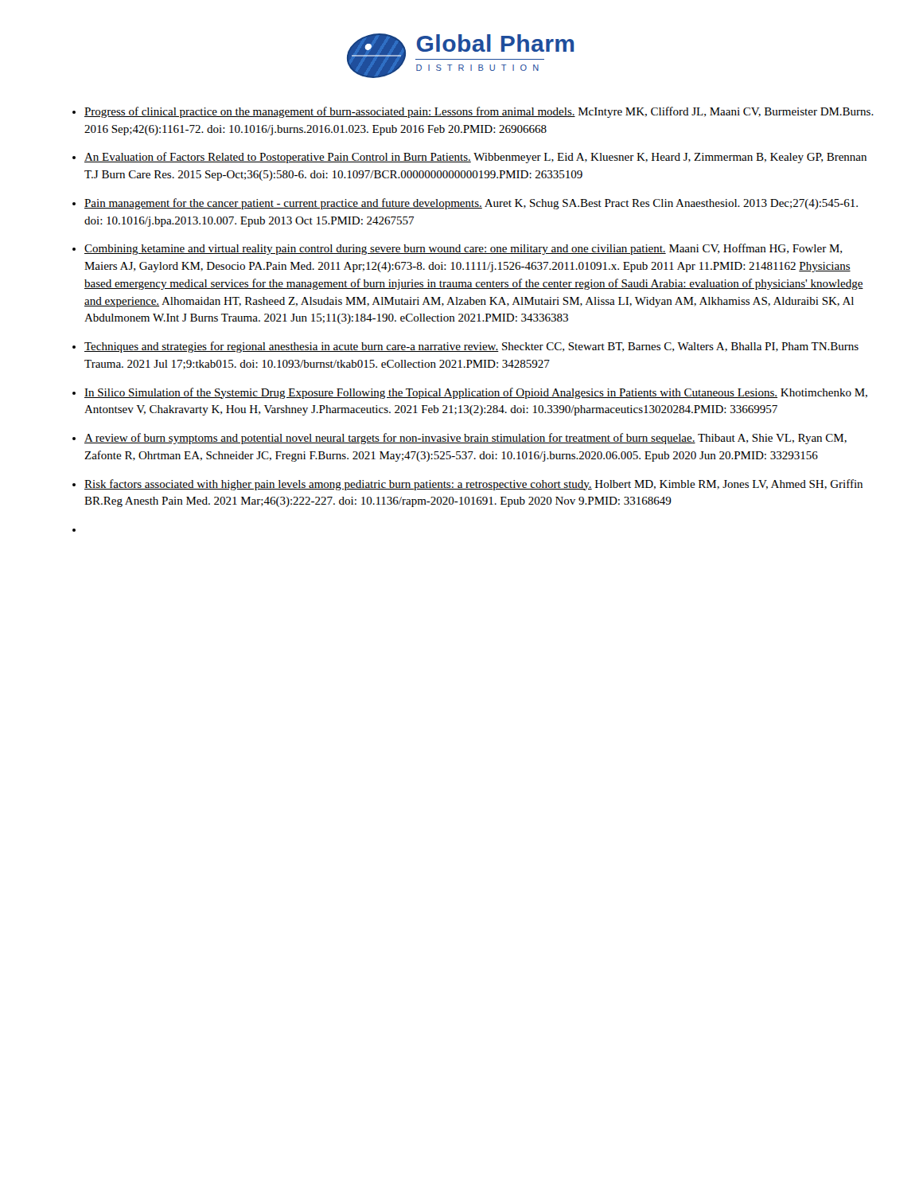Global Pharm
DISTRIBUTION
Progress of clinical practice on the management of burn-associated pain: Lessons from animal models. McIntyre MK, Clifford JL, Maani CV, Burmeister DM.Burns. 2016 Sep;42(6):1161-72. doi: 10.1016/j.burns.2016.01.023. Epub 2016 Feb 20.PMID: 26906668
An Evaluation of Factors Related to Postoperative Pain Control in Burn Patients. Wibbenmeyer L, Eid A, Kluesner K, Heard J, Zimmerman B, Kealey GP, Brennan T.J Burn Care Res. 2015 Sep-Oct;36(5):580-6. doi: 10.1097/BCR.0000000000000199.PMID: 26335109
Pain management for the cancer patient - current practice and future developments. Auret K, Schug SA.Best Pract Res Clin Anaesthesiol. 2013 Dec;27(4):545-61. doi: 10.1016/j.bpa.2013.10.007. Epub 2013 Oct 15.PMID: 24267557
Combining ketamine and virtual reality pain control during severe burn wound care: one military and one civilian patient. Maani CV, Hoffman HG, Fowler M, Maiers AJ, Gaylord KM, Desocio PA.Pain Med. 2011 Apr;12(4):673-8. doi: 10.1111/j.1526-4637.2011.01091.x. Epub 2011 Apr 11.PMID: 21481162 Physicians based emergency medical services for the management of burn injuries in trauma centers of the center region of Saudi Arabia: evaluation of physicians' knowledge and experience. Alhomaidan HT, Rasheed Z, Alsudais MM, AlMutairi AM, Alzaben KA, AlMutairi SM, Alissa LI, Widyan AM, Alkhamiss AS, Alduraibi SK, Al Abdulmonem W.Int J Burns Trauma. 2021 Jun 15;11(3):184-190. eCollection 2021.PMID: 34336383
Techniques and strategies for regional anesthesia in acute burn care-a narrative review. Sheckter CC, Stewart BT, Barnes C, Walters A, Bhalla PI, Pham TN.Burns Trauma. 2021 Jul 17;9:tkab015. doi: 10.1093/burnst/tkab015. eCollection 2021.PMID: 34285927
In Silico Simulation of the Systemic Drug Exposure Following the Topical Application of Opioid Analgesics in Patients with Cutaneous Lesions. Khotimchenko M, Antontsev V, Chakravarty K, Hou H, Varshney J.Pharmaceutics. 2021 Feb 21;13(2):284. doi: 10.3390/pharmaceutics13020284.PMID: 33669957
A review of burn symptoms and potential novel neural targets for non-invasive brain stimulation for treatment of burn sequelae. Thibaut A, Shie VL, Ryan CM, Zafonte R, Ohrtman EA, Schneider JC, Fregni F.Burns. 2021 May;47(3):525-537. doi: 10.1016/j.burns.2020.06.005. Epub 2020 Jun 20.PMID: 33293156
Risk factors associated with higher pain levels among pediatric burn patients: a retrospective cohort study. Holbert MD, Kimble RM, Jones LV, Ahmed SH, Griffin BR.Reg Anesth Pain Med. 2021 Mar;46(3):222-227. doi: 10.1136/rapm-2020-101691. Epub 2020 Nov 9.PMID: 33168649